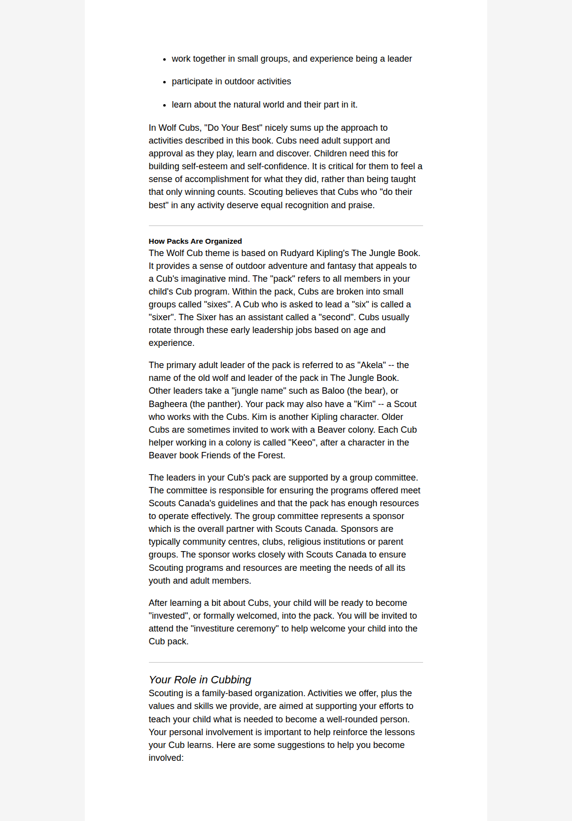work together in small groups, and experience being a leader
participate in outdoor activities
learn about the natural world and their part in it.
In Wolf Cubs, "Do Your Best" nicely sums up the approach to activities described in this book. Cubs need adult support and approval as they play, learn and discover. Children need this for building self-esteem and self-confidence. It is critical for them to feel a sense of accomplishment for what they did, rather than being taught that only winning counts. Scouting believes that Cubs who "do their best" in any activity deserve equal recognition and praise.
How Packs Are Organized
The Wolf Cub theme is based on Rudyard Kipling's The Jungle Book. It provides a sense of outdoor adventure and fantasy that appeals to a Cub's imaginative mind. The "pack" refers to all members in your child's Cub program. Within the pack, Cubs are broken into small groups called "sixes". A Cub who is asked to lead a "six" is called a "sixer". The Sixer has an assistant called a "second". Cubs usually rotate through these early leadership jobs based on age and experience.
The primary adult leader of the pack is referred to as "Akela" -- the name of the old wolf and leader of the pack in The Jungle Book. Other leaders take a "jungle name" such as Baloo (the bear), or Bagheera (the panther). Your pack may also have a "Kim" -- a Scout who works with the Cubs. Kim is another Kipling character. Older Cubs are sometimes invited to work with a Beaver colony. Each Cub helper working in a colony is called "Keeo", after a character in the Beaver book Friends of the Forest.
The leaders in your Cub's pack are supported by a group committee. The committee is responsible for ensuring the programs offered meet Scouts Canada's guidelines and that the pack has enough resources to operate effectively. The group committee represents a sponsor which is the overall partner with Scouts Canada. Sponsors are typically community centres, clubs, religious institutions or parent groups. The sponsor works closely with Scouts Canada to ensure Scouting programs and resources are meeting the needs of all its youth and adult members.
After learning a bit about Cubs, your child will be ready to become "invested", or formally welcomed, into the pack. You will be invited to attend the "investiture ceremony" to help welcome your child into the Cub pack.
Your Role in Cubbing
Scouting is a family-based organization. Activities we offer, plus the values and skills we provide, are aimed at supporting your efforts to teach your child what is needed to become a well-rounded person. Your personal involvement is important to help reinforce the lessons your Cub learns. Here are some suggestions to help you become involved: